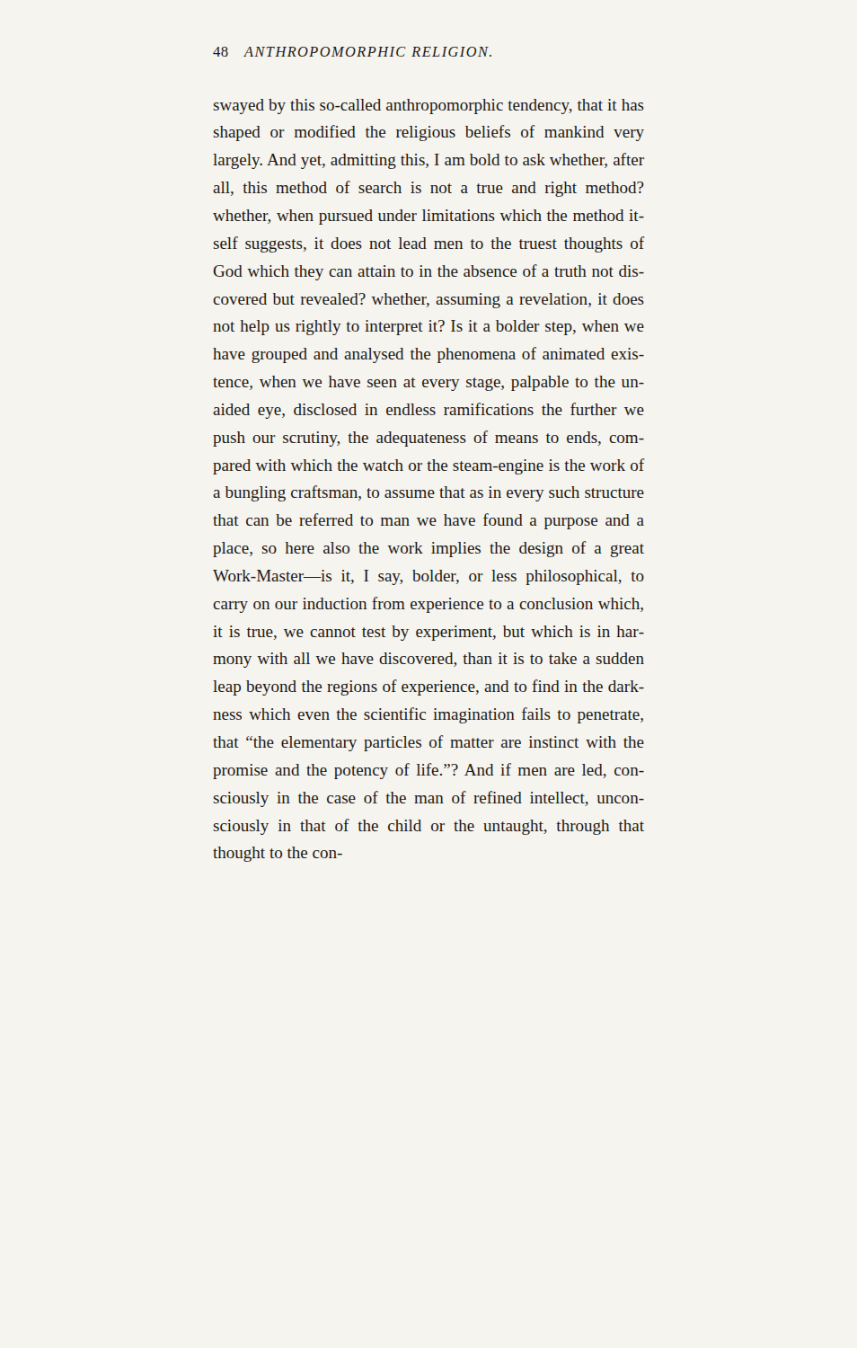48
Anthropomorphic Religion.
swayed by this so-called anthropomorphic tendency, that it has shaped or modified the religious beliefs of mankind very largely. And yet, admitting this, I am bold to ask whether, after all, this method of search is not a true and right method? whether, when pursued under limitations which the method itself suggests, it does not lead men to the truest thoughts of God which they can attain to in the absence of a truth not discovered but revealed? whether, assuming a revelation, it does not help us rightly to interpret it? Is it a bolder step, when we have grouped and analysed the phenomena of animated existence, when we have seen at every stage, palpable to the unaided eye, disclosed in endless ramifications the further we push our scrutiny, the adequateness of means to ends, compared with which the watch or the steam-engine is the work of a bungling craftsman, to assume that as in every such structure that can be referred to man we have found a purpose and a place, so here also the work implies the design of a great Work-Master—is it, I say, bolder, or less philosophical, to carry on our induction from experience to a conclusion which, it is true, we cannot test by experiment, but which is in harmony with all we have discovered, than it is to take a sudden leap beyond the regions of experience, and to find in the darkness which even the scientific imagination fails to penetrate, that “the elementary particles of matter are instinct with the promise and the potency of life.”? And if men are led, consciously in the case of the man of refined intellect, unconsciously in that of the child or the untaught, through that thought to the con-